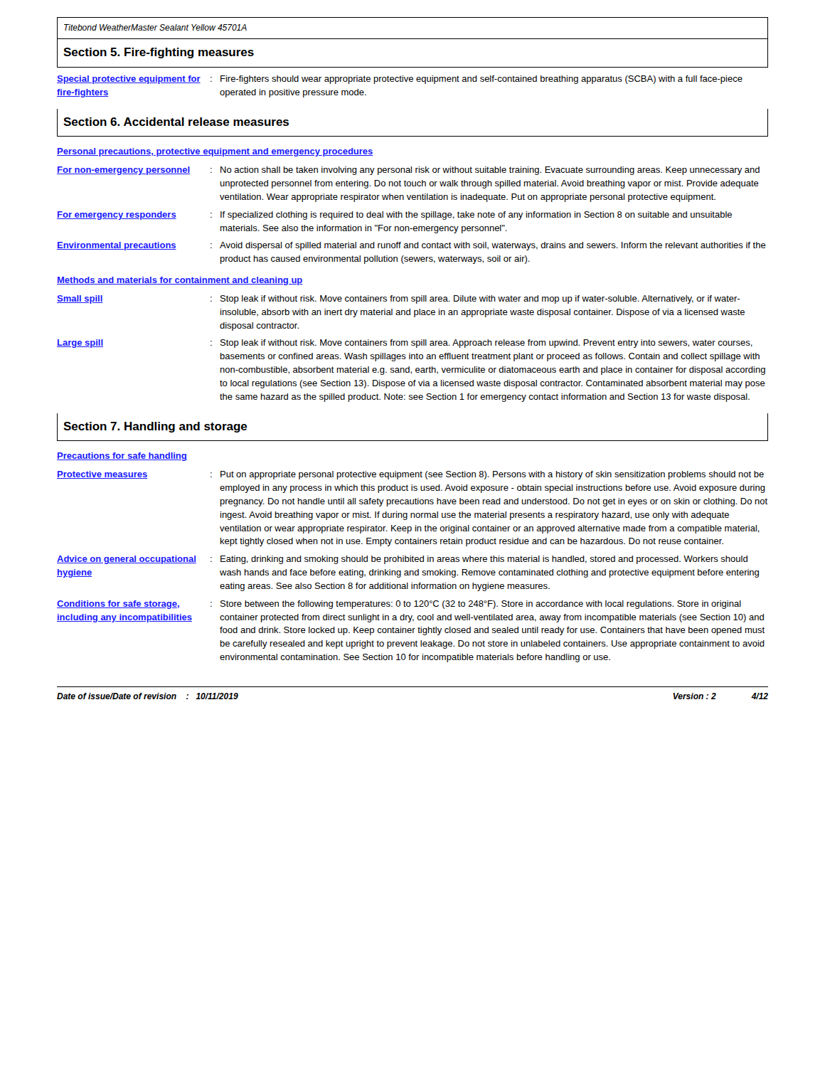Titebond WeatherMaster Sealant Yellow 45701A
Section 5. Fire-fighting measures
| Special protective equipment for fire-fighters | : | Fire-fighters should wear appropriate protective equipment and self-contained breathing apparatus (SCBA) with a full face-piece operated in positive pressure mode. |
Section 6. Accidental release measures
Personal precautions, protective equipment and emergency procedures
| For non-emergency personnel | : | No action shall be taken involving any personal risk or without suitable training. Evacuate surrounding areas. Keep unnecessary and unprotected personnel from entering. Do not touch or walk through spilled material. Avoid breathing vapor or mist. Provide adequate ventilation. Wear appropriate respirator when ventilation is inadequate. Put on appropriate personal protective equipment. |
| For emergency responders | : | If specialized clothing is required to deal with the spillage, take note of any information in Section 8 on suitable and unsuitable materials. See also the information in "For non-emergency personnel". |
| Environmental precautions | : | Avoid dispersal of spilled material and runoff and contact with soil, waterways, drains and sewers. Inform the relevant authorities if the product has caused environmental pollution (sewers, waterways, soil or air). |
Methods and materials for containment and cleaning up
| Small spill | : | Stop leak if without risk. Move containers from spill area. Dilute with water and mop up if water-soluble. Alternatively, or if water-insoluble, absorb with an inert dry material and place in an appropriate waste disposal container. Dispose of via a licensed waste disposal contractor. |
| Large spill | : | Stop leak if without risk. Move containers from spill area. Approach release from upwind. Prevent entry into sewers, water courses, basements or confined areas. Wash spillages into an effluent treatment plant or proceed as follows. Contain and collect spillage with non-combustible, absorbent material e.g. sand, earth, vermiculite or diatomaceous earth and place in container for disposal according to local regulations (see Section 13). Dispose of via a licensed waste disposal contractor. Contaminated absorbent material may pose the same hazard as the spilled product. Note: see Section 1 for emergency contact information and Section 13 for waste disposal. |
Section 7. Handling and storage
Precautions for safe handling
| Protective measures | : | Put on appropriate personal protective equipment (see Section 8). Persons with a history of skin sensitization problems should not be employed in any process in which this product is used. Avoid exposure - obtain special instructions before use. Avoid exposure during pregnancy. Do not handle until all safety precautions have been read and understood. Do not get in eyes or on skin or clothing. Do not ingest. Avoid breathing vapor or mist. If during normal use the material presents a respiratory hazard, use only with adequate ventilation or wear appropriate respirator. Keep in the original container or an approved alternative made from a compatible material, kept tightly closed when not in use. Empty containers retain product residue and can be hazardous. Do not reuse container. |
| Advice on general occupational hygiene | : | Eating, drinking and smoking should be prohibited in areas where this material is handled, stored and processed. Workers should wash hands and face before eating, drinking and smoking. Remove contaminated clothing and protective equipment before entering eating areas. See also Section 8 for additional information on hygiene measures. |
| Conditions for safe storage, including any incompatibilities | : | Store between the following temperatures: 0 to 120°C (32 to 248°F). Store in accordance with local regulations. Store in original container protected from direct sunlight in a dry, cool and well-ventilated area, away from incompatible materials (see Section 10) and food and drink. Store locked up. Keep container tightly closed and sealed until ready for use. Containers that have been opened must be carefully resealed and kept upright to prevent leakage. Do not store in unlabeled containers. Use appropriate containment to avoid environmental contamination. See Section 10 for incompatible materials before handling or use. |
Date of issue/Date of revision : 10/11/2019
Version : 2
4/12